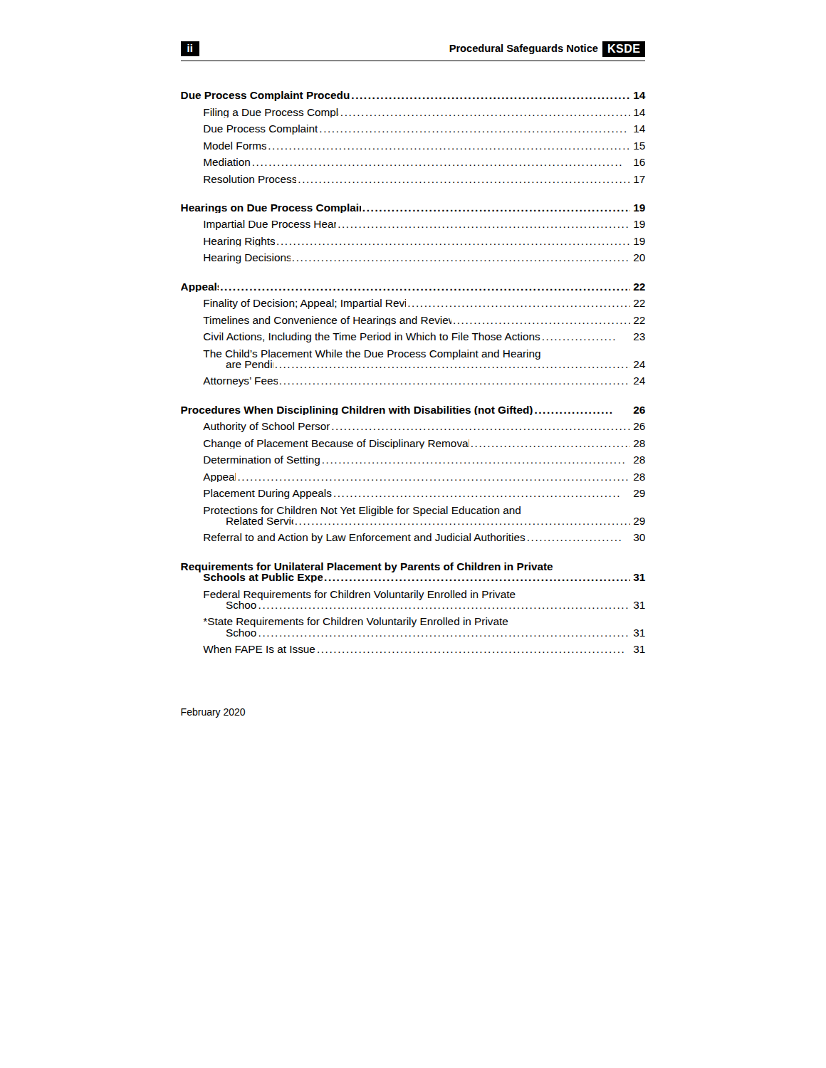ii
Procedural Safeguards Notice KSDE
Due Process Complaint Procedures ......................................................................... 14
Filing a Due Process Complaint .............................................................................. 14
Due Process Complaint .......................................................................... 14
Model Forms ....................................................................................... 15
Mediation ......................................................................................... 16
Resolution Process ................................................................................ 17
Hearings on Due Process Complaints ..................................................................... 19
Impartial Due Process Hearing .............................................................................. 19
Hearing Rights ..................................................................................... 19
Hearing Decisions .................................................................................. 20
Appeals ............................................................................................................. 22
Finality of Decision; Appeal; Impartial Review ......................................................... 22
Timelines and Convenience of Hearings and Reviews ............................................ 22
Civil Actions, Including the Time Period in Which to File Those Actions .................. 23
The Child’s Placement While the Due Process Complaint and Hearing
are Pending ......................................................................................................... 24
Attorneys’ Fees ..................................................................................... 24
Procedures When Disciplining Children with Disabilities (not Gifted) ................... 26
Authority of School Personnel ................................................................................. 26
Change of Placement Because of Disciplinary Removals ....................................... 28
Determination of Setting ......................................................................... 28
Appeal ................................................................................................. 28
Placement During Appeals ..................................................................... 29
Protections for Children Not Yet Eligible for Special Education and
Related Services .................................................................................................. 29
Referral to and Action by Law Enforcement and Judicial Authorities ....................... 30
Requirements for Unilateral Placement by Parents of Children in Private
Schools at Public Expense ..................................................................................... 31
Federal Requirements for Children Voluntarily Enrolled in Private
Schools ............................................................................................................... 31
*State Requirements for Children Voluntarily Enrolled in Private
Schools ............................................................................................................... 31
When FAPE Is at Issue .......................................................................... 31
February 2020